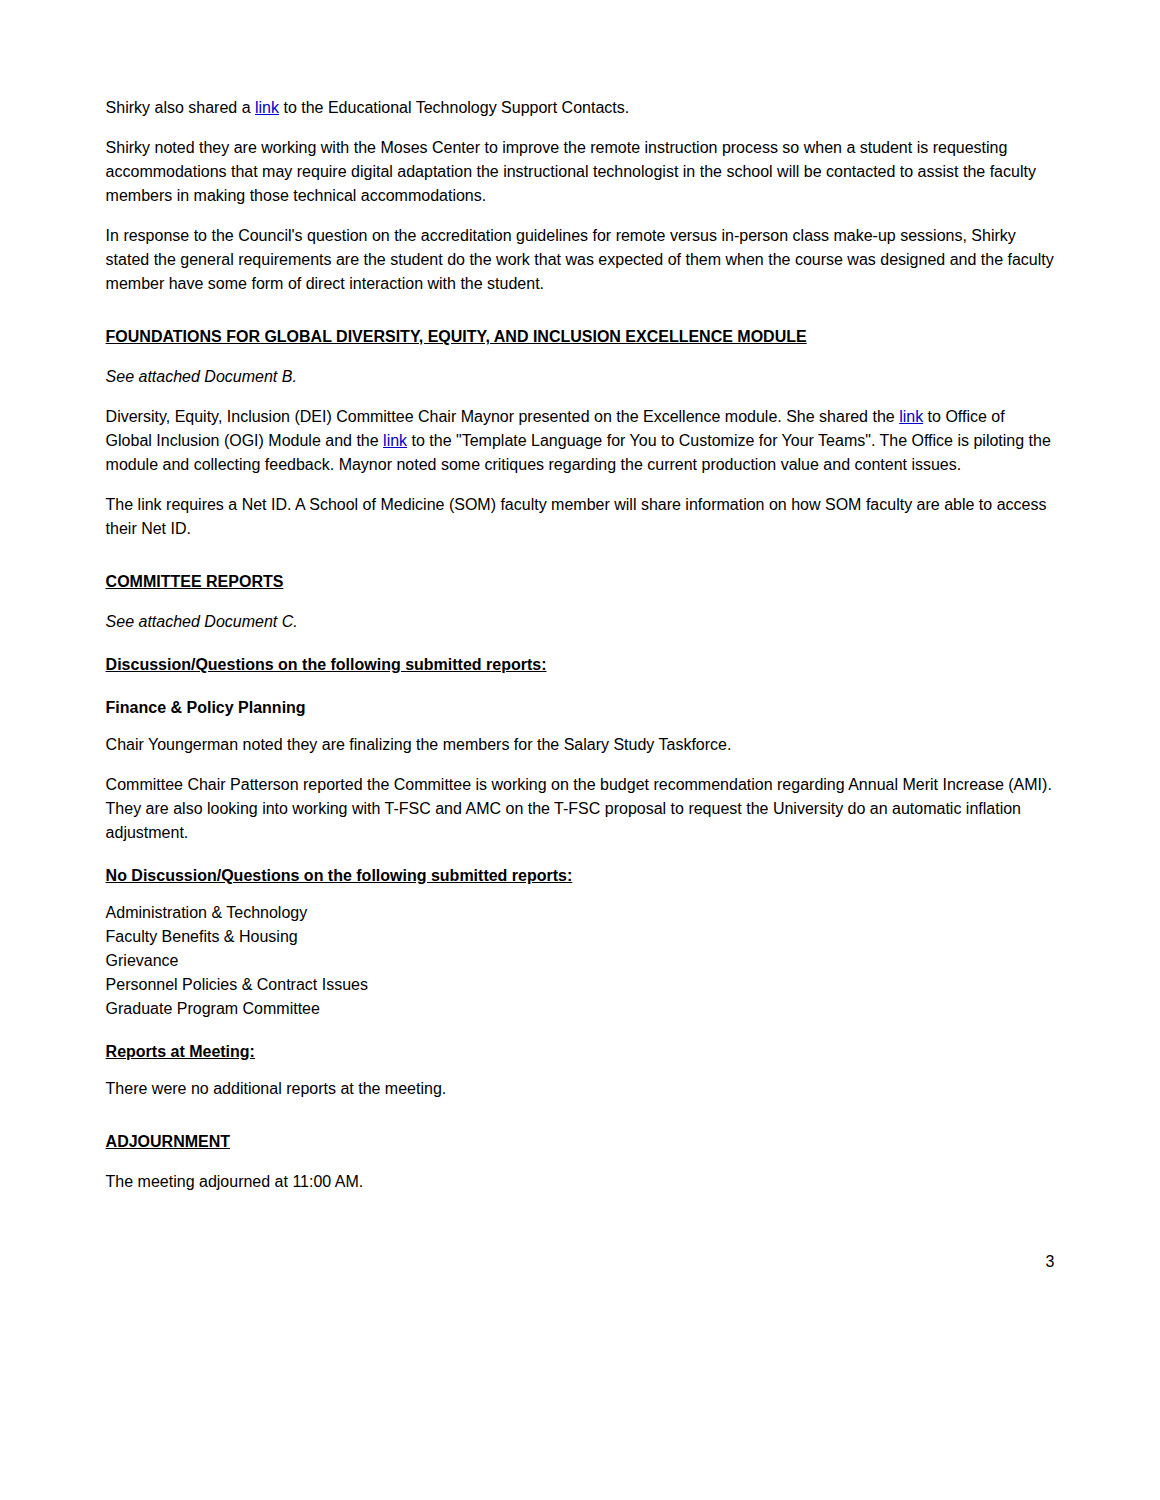Shirky also shared a link to the Educational Technology Support Contacts.
Shirky noted they are working with the Moses Center to improve the remote instruction process so when a student is requesting accommodations that may require digital adaptation the instructional technologist in the school will be contacted to assist the faculty members in making those technical accommodations.
In response to the Council's question on the accreditation guidelines for remote versus in-person class make-up sessions, Shirky stated the general requirements are the student do the work that was expected of them when the course was designed and the faculty member have some form of direct interaction with the student.
Foundations for Global Diversity, Equity, and Inclusion Excellence Module
See attached Document B.
Diversity, Equity, Inclusion (DEI) Committee Chair Maynor presented on the Excellence module. She shared the link to Office of Global Inclusion (OGI) Module and the link to the "Template Language for You to Customize for Your Teams". The Office is piloting the module and collecting feedback. Maynor noted some critiques regarding the current production value and content issues.
The link requires a Net ID. A School of Medicine (SOM) faculty member will share information on how SOM faculty are able to access their Net ID.
Committee Reports
See attached Document C.
Discussion/Questions on the following submitted reports:
Finance & Policy Planning
Chair Youngerman noted they are finalizing the members for the Salary Study Taskforce.
Committee Chair Patterson reported the Committee is working on the budget recommendation regarding Annual Merit Increase (AMI). They are also looking into working with T-FSC and AMC on the T-FSC proposal to request the University do an automatic inflation adjustment.
No Discussion/Questions on the following submitted reports:
Administration & Technology
Faculty Benefits & Housing
Grievance
Personnel Policies & Contract Issues
Graduate Program Committee
Reports at Meeting:
There were no additional reports at the meeting.
Adjournment
The meeting adjourned at 11:00 AM.
3